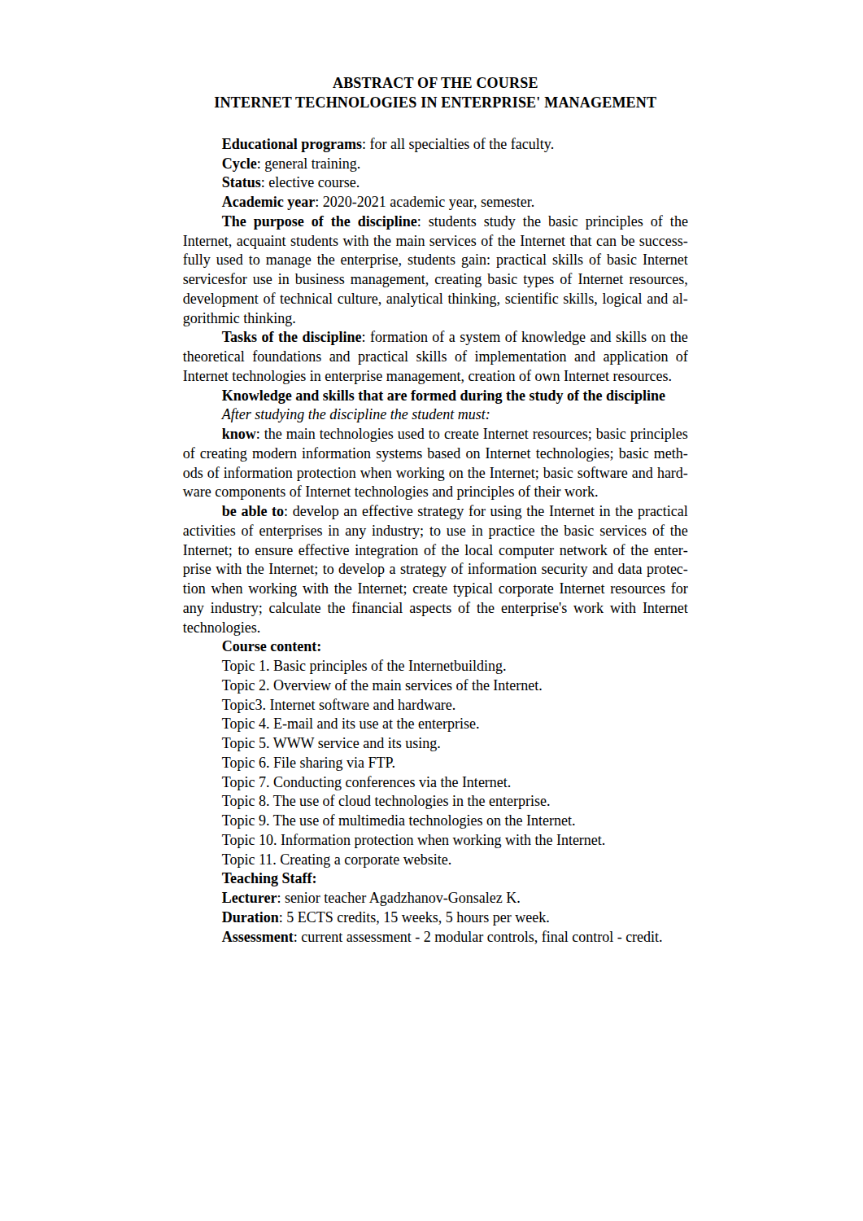Abstract of the course
Internet technologies in enterprise' management
Educational programs: for all specialties of the faculty.
Cycle: general training.
Status: elective course.
Academic year: 2020-2021 academic year, semester.
The purpose of the discipline: students study the basic principles of the Internet, acquaint students with the main services of the Internet that can be successfully used to manage the enterprise, students gain: practical skills of basic Internet servicesfor use in business management, creating basic types of Internet resources, development of technical culture, analytical thinking, scientific skills, logical and algorithmic thinking.
Tasks of the discipline: formation of a system of knowledge and skills on the theoretical foundations and practical skills of implementation and application of Internet technologies in enterprise management, creation of own Internet resources.
Knowledge and skills that are formed during the study of the discipline
After studying the discipline the student must:
know: the main technologies used to create Internet resources; basic principles of creating modern information systems based on Internet technologies; basic methods of information protection when working on the Internet; basic software and hardware components of Internet technologies and principles of their work.
be able to: develop an effective strategy for using the Internet in the practical activities of enterprises in any industry; to use in practice the basic services of the Internet; to ensure effective integration of the local computer network of the enterprise with the Internet; to develop a strategy of information security and data protection when working with the Internet; create typical corporate Internet resources for any industry; calculate the financial aspects of the enterprise's work with Internet technologies.
Course content:
Topic 1. Basic principles of the Internetbuilding.
Topic 2. Overview of the main services of the Internet.
Topic3. Internet software and hardware.
Topic 4. E-mail and its use at the enterprise.
Topic 5. WWW service and its using.
Topic 6. File sharing via FTP.
Topic 7. Conducting conferences via the Internet.
Topic 8. The use of cloud technologies in the enterprise.
Topic 9. The use of multimedia technologies on the Internet.
Topic 10. Information protection when working with the Internet.
Topic 11. Creating a corporate website.
Teaching Staff:
Lecturer: senior teacher Agadzhanov-Gonsalez K.
Duration: 5 ECTS credits, 15 weeks, 5 hours per week.
Assessment: current assessment - 2 modular controls, final control - credit.